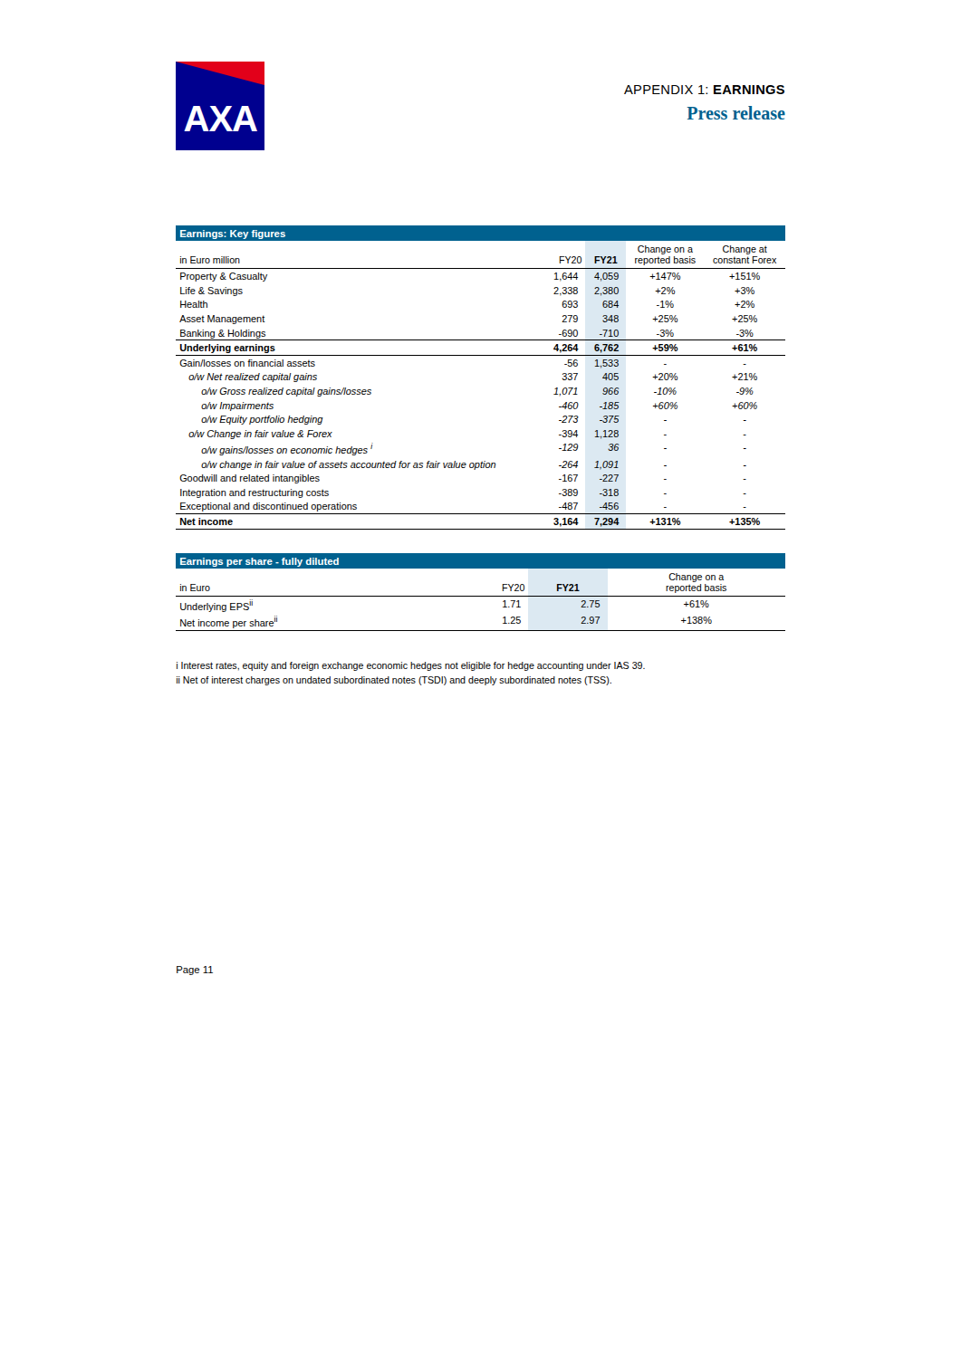AXA
APPENDIX 1: EARNINGS
Press release
| Earnings: Key figures |
| in Euro million | FY20 | FY21 | Change on a reported basis | Change at constant Forex |
| Property & Casualty | 1,644 | 4,059 | +147% | +151% |
| Life & Savings | 2,338 | 2,380 | +2% | +3% |
| Health | 693 | 684 | -1% | +2% |
| Asset Management | 279 | 348 | +25% | +25% |
| Banking & Holdings | -690 | -710 | -3% | -3% |
| Underlying earnings | 4,264 | 6,762 | +59% | +61% |
| Gain/losses on financial assets | -56 | 1,533 | - | - |
| o/w Net realized capital gains | 337 | 405 | +20% | +21% |
| o/w Gross realized capital gains/losses | 1,071 | 966 | -10% | -9% |
| o/w Impairments | -460 | -185 | +60% | +60% |
| o/w Equity portfolio hedging | -273 | -375 | - | - |
| o/w Change in fair value & Forex | -394 | 1,128 | - | - |
| o/w gains/losses on economic hedges i | -129 | 36 | - | - |
| o/w change in fair value of assets accounted for as fair value option | -264 | 1,091 | - | - |
| Goodwill and related intangibles | -167 | -227 | - | - |
| Integration and restructuring costs | -389 | -318 | - | - |
| Exceptional and discontinued operations | -487 | -456 | - | - |
| Net income | 3,164 | 7,294 | +131% | +135% |
| Earnings per share - fully diluted |
| in Euro | FY20 | FY21 | Change on a reported basis |
| Underlying EPS ii | 1.71 | 2.75 | +61% |
| Net income per share ii | 1.25 | 2.97 | +138% |
i Interest rates, equity and foreign exchange economic hedges not eligible for hedge accounting under IAS 39.
ii Net of interest charges on undated subordinated notes (TSDI) and deeply subordinated notes (TSS).
Page 11